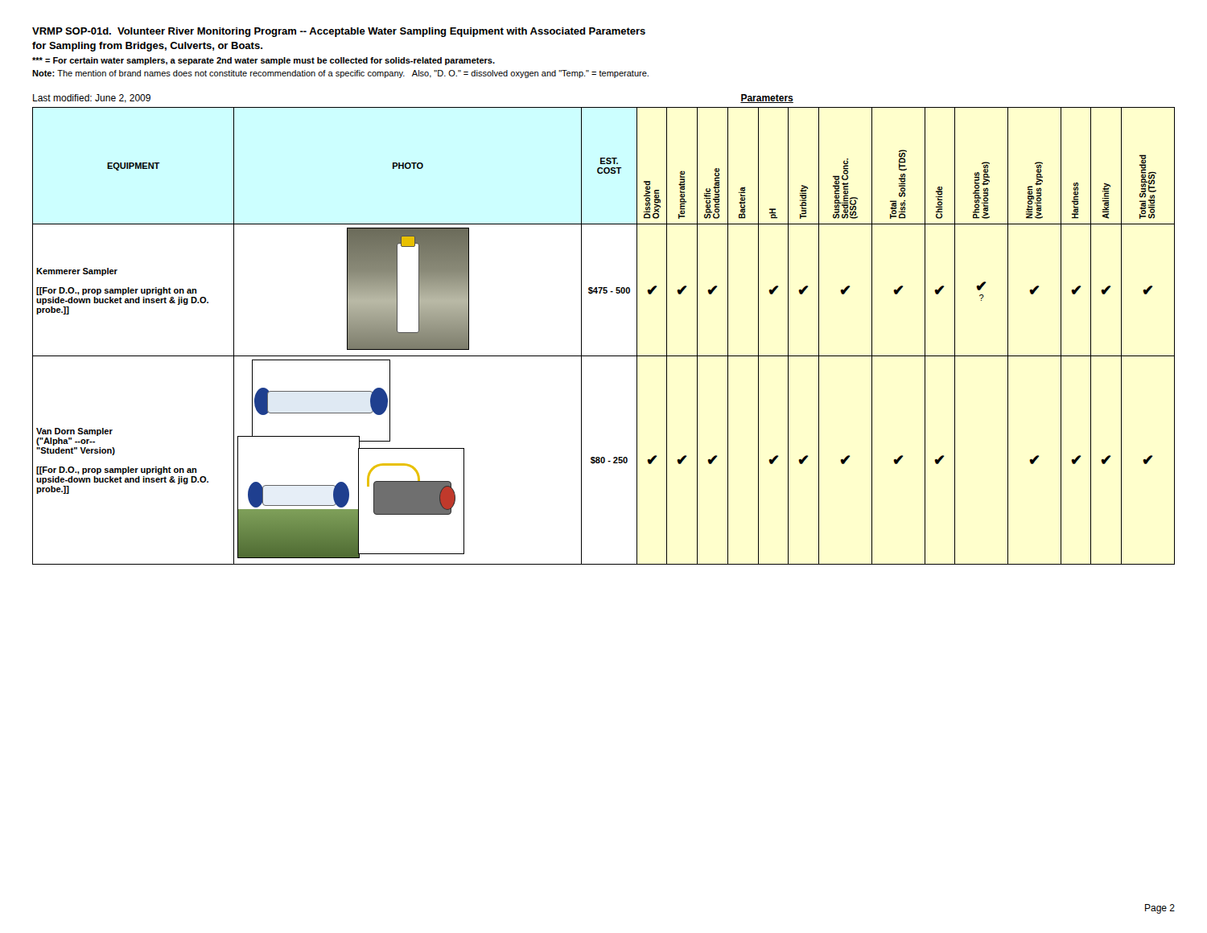VRMP SOP-01d. Volunteer River Monitoring Program -- Acceptable Water Sampling Equipment with Associated Parameters
for Sampling from Bridges, Culverts, or Boats.
*** = For certain water samplers, a separate 2nd water sample must be collected for solids-related parameters.
Note: The mention of brand names does not constitute recommendation of a specific company. Also, "D. O." = dissolved oxygen and "Temp." = temperature.
Last modified: June 2, 2009 Parameters
| EQUIPMENT | PHOTO | EST. COST | Dissolved Oxygen | Temperature | Specific Conductance | Bacteria | pH | Turbidity | Suspended Sediment Conc. (SSC) | Total Diss. Solids (TDS) | Chloride | Phosphorus (various types) | Nitrogen (various types) | Hardness | Alkalinity | Total Suspended Solids (TSS) |
| --- | --- | --- | --- | --- | --- | --- | --- | --- | --- | --- | --- | --- | --- | --- | --- | --- |
| Kemmerer Sampler [[For D.O., prop sampler upright on an upside-down bucket and insert & jig D.O. probe.]] | | $475 - 500 | ✔ | ✔ | ✔ | | ✔ | ✔ | ✔ | ✔ | ✔ | ✔ ? | ✔ | ✔ | ✔ | ✔ |
| Van Dorn Sampler ("Alpha" --or-- "Student" Version) [[For D.O., prop sampler upright on an upside-down bucket and insert & jig D.O. probe.]] | | $80 - 250 | ✔ | ✔ | ✔ | | ✔ | ✔ | ✔ | ✔ | ✔ | | ✔ | ✔ | ✔ | ✔ |
Page 2